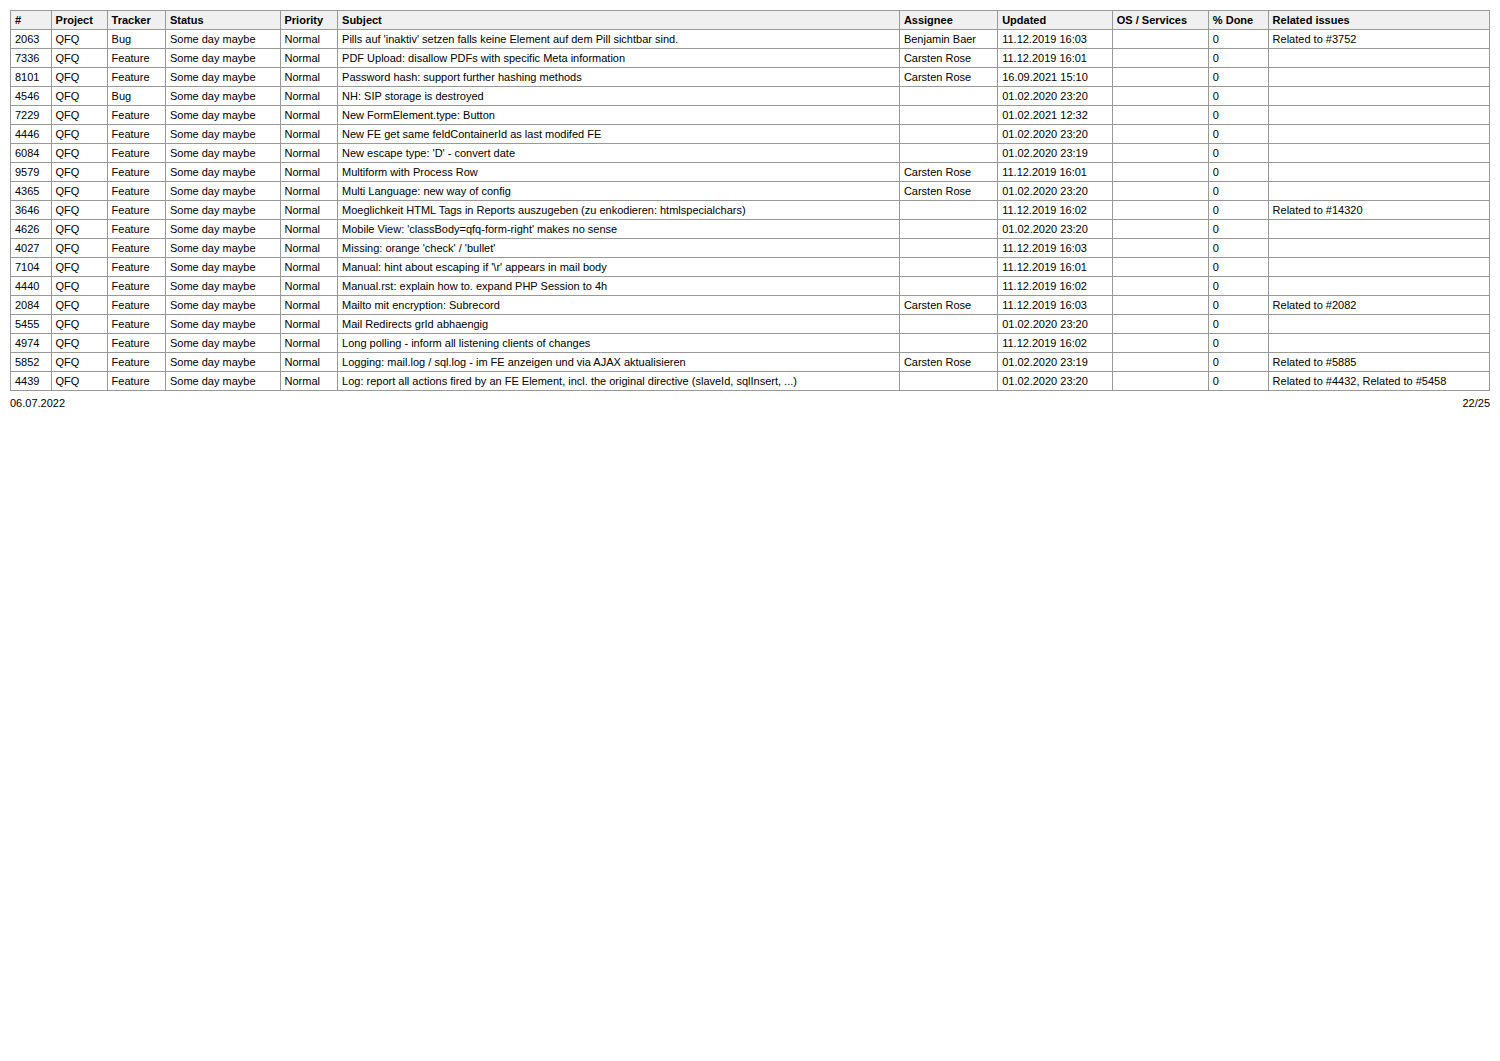| # | Project | Tracker | Status | Priority | Subject | Assignee | Updated | OS / Services | % Done | Related issues |
| --- | --- | --- | --- | --- | --- | --- | --- | --- | --- | --- |
| 2063 | QFQ | Bug | Some day maybe | Normal | Pills auf 'inaktiv' setzen falls keine Element auf dem Pill sichtbar sind. | Benjamin Baer | 11.12.2019 16:03 | | 0 | Related to #3752 |
| 7336 | QFQ | Feature | Some day maybe | Normal | PDF Upload: disallow PDFs with specific Meta information | Carsten Rose | 11.12.2019 16:01 | | 0 | |
| 8101 | QFQ | Feature | Some day maybe | Normal | Password hash: support further hashing methods | Carsten Rose | 16.09.2021 15:10 | | 0 | |
| 4546 | QFQ | Bug | Some day maybe | Normal | NH: SIP storage is destroyed | | 01.02.2020 23:20 | | 0 | |
| 7229 | QFQ | Feature | Some day maybe | Normal | New FormElement.type: Button | | 01.02.2021 12:32 | | 0 | |
| 4446 | QFQ | Feature | Some day maybe | Normal | New FE get same feldContainerId as last modifed FE | | 01.02.2020 23:20 | | 0 | |
| 6084 | QFQ | Feature | Some day maybe | Normal | New escape type: 'D' - convert date | | 01.02.2020 23:19 | | 0 | |
| 9579 | QFQ | Feature | Some day maybe | Normal | Multiform with Process Row | Carsten Rose | 11.12.2019 16:01 | | 0 | |
| 4365 | QFQ | Feature | Some day maybe | Normal | Multi Language: new way of config | Carsten Rose | 01.02.2020 23:20 | | 0 | |
| 3646 | QFQ | Feature | Some day maybe | Normal | Moeglichkeit HTML Tags in Reports auszugeben (zu enkodieren: htmlspecialchars) | | 11.12.2019 16:02 | | 0 | Related to #14320 |
| 4626 | QFQ | Feature | Some day maybe | Normal | Mobile View: 'classBody=qfq-form-right' makes no sense | | 01.02.2020 23:20 | | 0 | |
| 4027 | QFQ | Feature | Some day maybe | Normal | Missing: orange 'check' / 'bullet' | | 11.12.2019 16:03 | | 0 | |
| 7104 | QFQ | Feature | Some day maybe | Normal | Manual: hint about escaping if '\r' appears in mail body | | 11.12.2019 16:01 | | 0 | |
| 4440 | QFQ | Feature | Some day maybe | Normal | Manual.rst: explain how to. expand PHP Session to 4h | | 11.12.2019 16:02 | | 0 | |
| 2084 | QFQ | Feature | Some day maybe | Normal | Mailto mit encryption: Subrecord | Carsten Rose | 11.12.2019 16:03 | | 0 | Related to #2082 |
| 5455 | QFQ | Feature | Some day maybe | Normal | Mail Redirects grId abhaengig | | 01.02.2020 23:20 | | 0 | |
| 4974 | QFQ | Feature | Some day maybe | Normal | Long polling - inform all listening clients of changes | | 11.12.2019 16:02 | | 0 | |
| 5852 | QFQ | Feature | Some day maybe | Normal | Logging: mail.log / sql.log - im FE anzeigen und via AJAX aktualisieren | Carsten Rose | 01.02.2020 23:19 | | 0 | Related to #5885 |
| 4439 | QFQ | Feature | Some day maybe | Normal | Log: report all actions fired by an FE Element, incl. the original directive (slaveId, sqlInsert, ...) | | 01.02.2020 23:20 | | 0 | Related to #4432, Related to #5458 |
06.07.2022 22/25